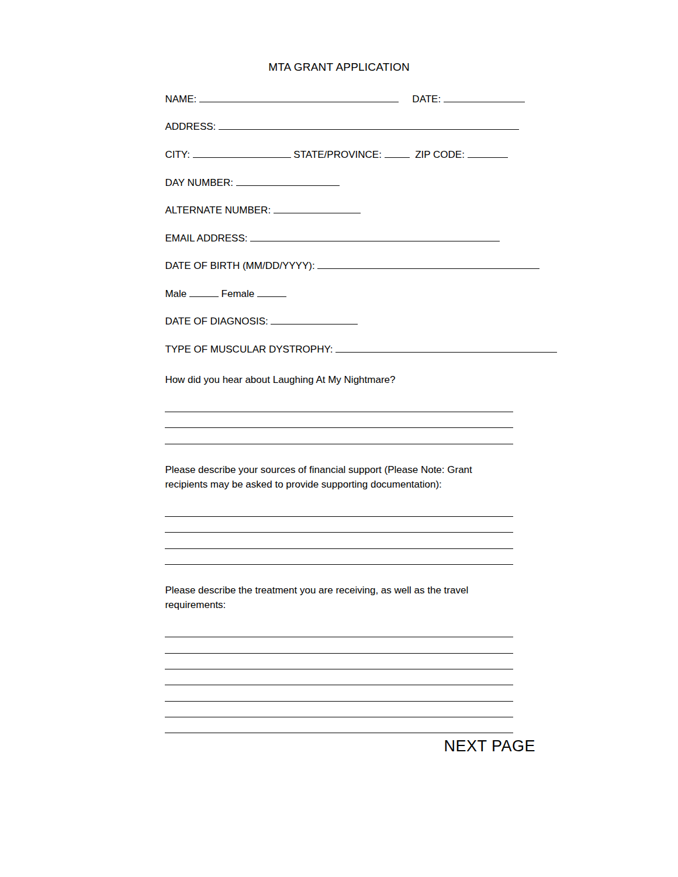MTA GRANT APPLICATION
NAME: DATE:
ADDRESS:
CITY: STATE/PROVINCE: ZIP CODE:
DAY NUMBER:
ALTERNATE NUMBER:
EMAIL ADDRESS:
DATE OF BIRTH (MM/DD/YYYY):
Male Female
DATE OF DIAGNOSIS:
TYPE OF MUSCULAR DYSTROPHY:
How did you hear about Laughing At My Nightmare?
Please describe your sources of financial support (Please Note: Grant recipients may be asked to provide supporting documentation):
Please describe the treatment you are receiving, as well as the travel requirements:
NEXT PAGE